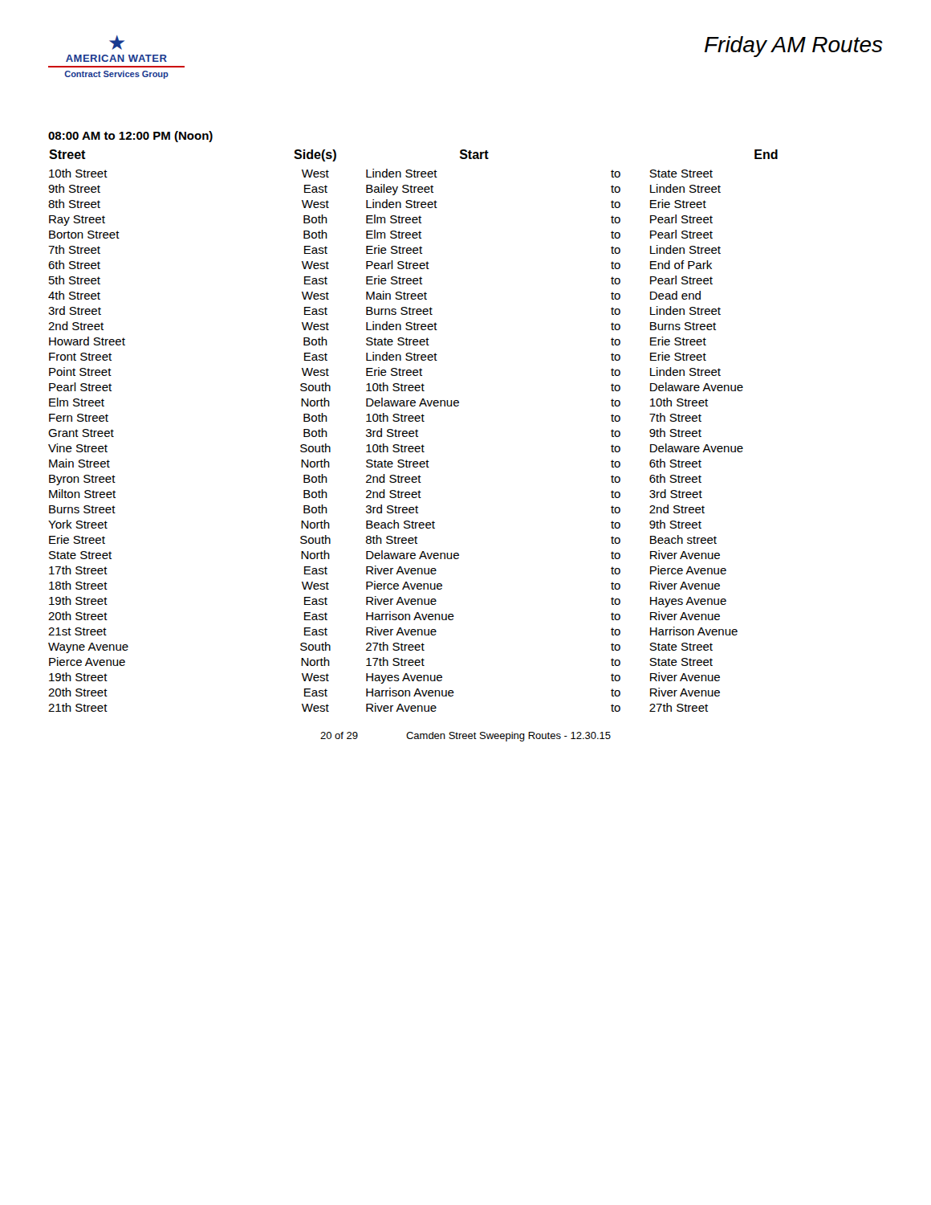★
AMERICAN WATER
Contract Services Group
Friday AM Routes
08:00 AM to 12:00 PM (Noon)
| Street | Side(s) | Start | | End |
| --- | --- | --- | --- | --- |
| 10th Street | West | Linden Street | to | State Street |
| 9th Street | East | Bailey Street | to | Linden Street |
| 8th Street | West | Linden Street | to | Erie Street |
| Ray Street | Both | Elm Street | to | Pearl Street |
| Borton Street | Both | Elm Street | to | Pearl Street |
| 7th Street | East | Erie Street | to | Linden Street |
| 6th Street | West | Pearl Street | to | End of Park |
| 5th Street | East | Erie Street | to | Pearl Street |
| 4th Street | West | Main Street | to | Dead end |
| 3rd Street | East | Burns Street | to | Linden Street |
| 2nd Street | West | Linden Street | to | Burns Street |
| Howard Street | Both | State Street | to | Erie Street |
| Front Street | East | Linden Street | to | Erie Street |
| Point Street | West | Erie Street | to | Linden Street |
| Pearl Street | South | 10th Street | to | Delaware Avenue |
| Elm Street | North | Delaware Avenue | to | 10th Street |
| Fern Street | Both | 10th Street | to | 7th Street |
| Grant Street | Both | 3rd Street | to | 9th Street |
| Vine Street | South | 10th Street | to | Delaware Avenue |
| Main Street | North | State Street | to | 6th Street |
| Byron Street | Both | 2nd Street | to | 6th Street |
| Milton Street | Both | 2nd Street | to | 3rd Street |
| Burns Street | Both | 3rd Street | to | 2nd Street |
| York Street | North | Beach Street | to | 9th Street |
| Erie Street | South | 8th Street | to | Beach street |
| State Street | North | Delaware Avenue | to | River Avenue |
| 17th Street | East | River Avenue | to | Pierce Avenue |
| 18th Street | West | Pierce Avenue | to | River Avenue |
| 19th Street | East | River Avenue | to | Hayes Avenue |
| 20th Street | East | Harrison Avenue | to | River Avenue |
| 21st Street | East | River Avenue | to | Harrison Avenue |
| Wayne Avenue | South | 27th Street | to | State Street |
| Pierce Avenue | North | 17th Street | to | State Street |
| 19th Street | West | Hayes Avenue | to | River Avenue |
| 20th Street | East | Harrison Avenue | to | River Avenue |
| 21th Street | West | River Avenue | to | 27th Street |
20 of 29 Camden Street Sweeping Routes - 12.30.15